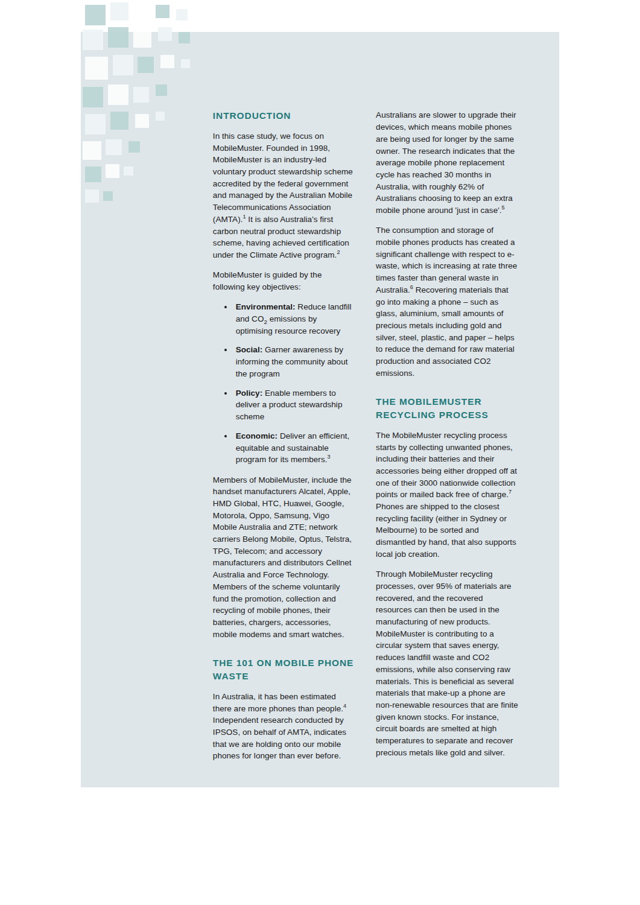Introduction
In this case study, we focus on MobileMuster. Founded in 1998, MobileMuster is an industry-led voluntary product stewardship scheme accredited by the federal government and managed by the Australian Mobile Telecommunications Association (AMTA).1 It is also Australia's first carbon neutral product stewardship scheme, having achieved certification under the Climate Active program.2
MobileMuster is guided by the following key objectives:
Environmental: Reduce landfill and CO2 emissions by optimising resource recovery
Social: Garner awareness by informing the community about the program
Policy: Enable members to deliver a product stewardship scheme
Economic: Deliver an efficient, equitable and sustainable program for its members.3
Members of MobileMuster, include the handset manufacturers Alcatel, Apple, HMD Global, HTC, Huawei, Google, Motorola, Oppo, Samsung, Vigo Mobile Australia and ZTE; network carriers Belong Mobile, Optus, Telstra, TPG, Telecom; and accessory manufacturers and distributors Cellnet Australia and Force Technology. Members of the scheme voluntarily fund the promotion, collection and recycling of mobile phones, their batteries, chargers, accessories, mobile modems and smart watches.
The 101 on mobile phone waste
In Australia, it has been estimated there are more phones than people.4 Independent research conducted by IPSOS, on behalf of AMTA, indicates that we are holding onto our mobile phones for longer than ever before. Australians are slower to upgrade their devices, which means mobile phones are being used for longer by the same owner. The research indicates that the average mobile phone replacement cycle has reached 30 months in Australia, with roughly 62% of Australians choosing to keep an extra mobile phone around 'just in case'.5
The consumption and storage of mobile phones products has created a significant challenge with respect to e-waste, which is increasing at rate three times faster than general waste in Australia.6 Recovering materials that go into making a phone – such as glass, aluminium, small amounts of precious metals including gold and silver, steel, plastic, and paper – helps to reduce the demand for raw material production and associated CO2 emissions.
The MobileMuster recycling process
The MobileMuster recycling process starts by collecting unwanted phones, including their batteries and their accessories being either dropped off at one of their 3000 nationwide collection points or mailed back free of charge.7 Phones are shipped to the closest recycling facility (either in Sydney or Melbourne) to be sorted and dismantled by hand, that also supports local job creation.
Through MobileMuster recycling processes, over 95% of materials are recovered, and the recovered resources can then be used in the manufacturing of new products. MobileMuster is contributing to a circular system that saves energy, reduces landfill waste and CO2 emissions, while also conserving raw materials. This is beneficial as several materials that make-up a phone are non-renewable resources that are finite given known stocks. For instance, circuit boards are smelted at high temperatures to separate and recover precious metals like gold and silver.